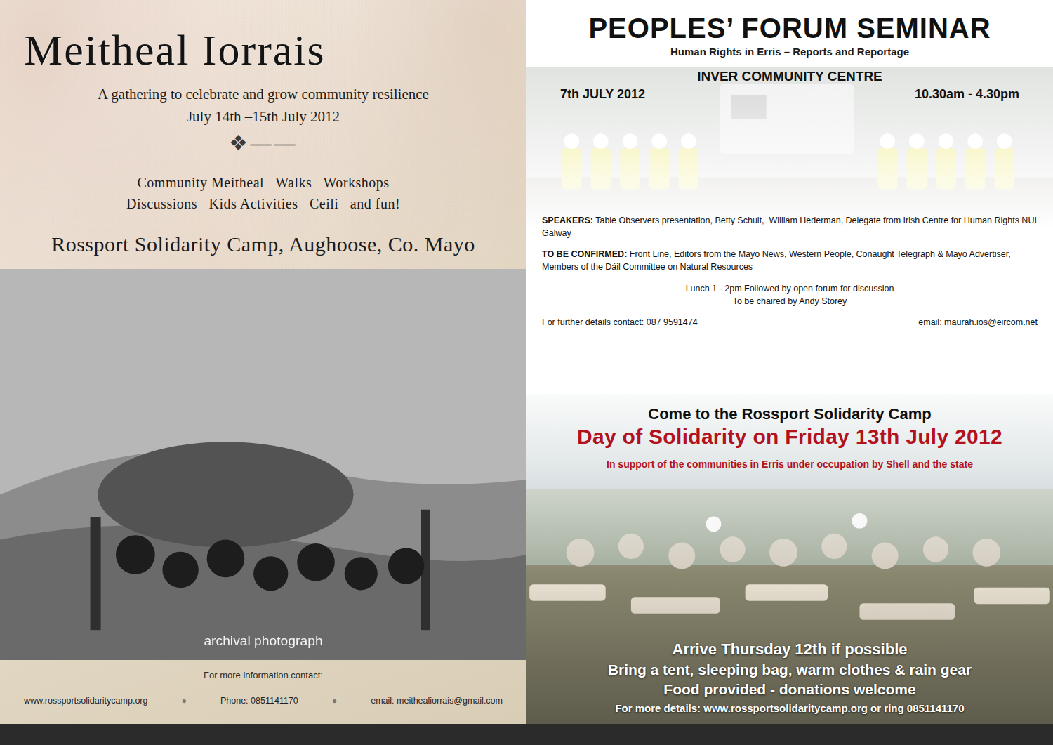Meitheal Iorrais
A gathering to celebrate and grow community resilience
July 14th –15th July 2012
❖——
Community Meitheal Walks Workshops
Discussions Kids Activities Ceili and fun!
Rossport Solidarity Camp, Aughoose, Co. Mayo
Historic photograph of a community meitheal gathering around a haystack.
For more information contact:
www.rossportsolidaritycamp.org ● Phone: 0851141170 ● email: meithealiorrais@gmail.com
PEOPLES’ FORUM SEMINAR
Human Rights in Erris – Reports and Reportage
INVER COMMUNITY CENTRE
7th JULY 2012 10.30am - 4.30pm
SPEAKERS: Table Observers presentation, Betty Schult, William Hederman, Delegate from Irish Centre for Human Rights NUI Galway
TO BE CONFIRMED: Front Line, Editors from the Mayo News, Western People, Conaught Telegraph & Mayo Advertiser, Members of the Dáil Committee on Natural Resources
Lunch 1 - 2pm Followed by open forum for discussion
To be chaired by Andy Storey
For further details contact: 087 9591474 email: maurah.ios@eircom.net
Come to the Rossport Solidarity Camp
Day of Solidarity on Friday 13th July 2012
In support of the communities in Erris under occupation by Shell and the state
Arrive Thursday 12th if possible
Bring a tent, sleeping bag, warm clothes & rain gear
Food provided - donations welcome
For more details: www.rossportsolidaritycamp.org or ring 0851141170